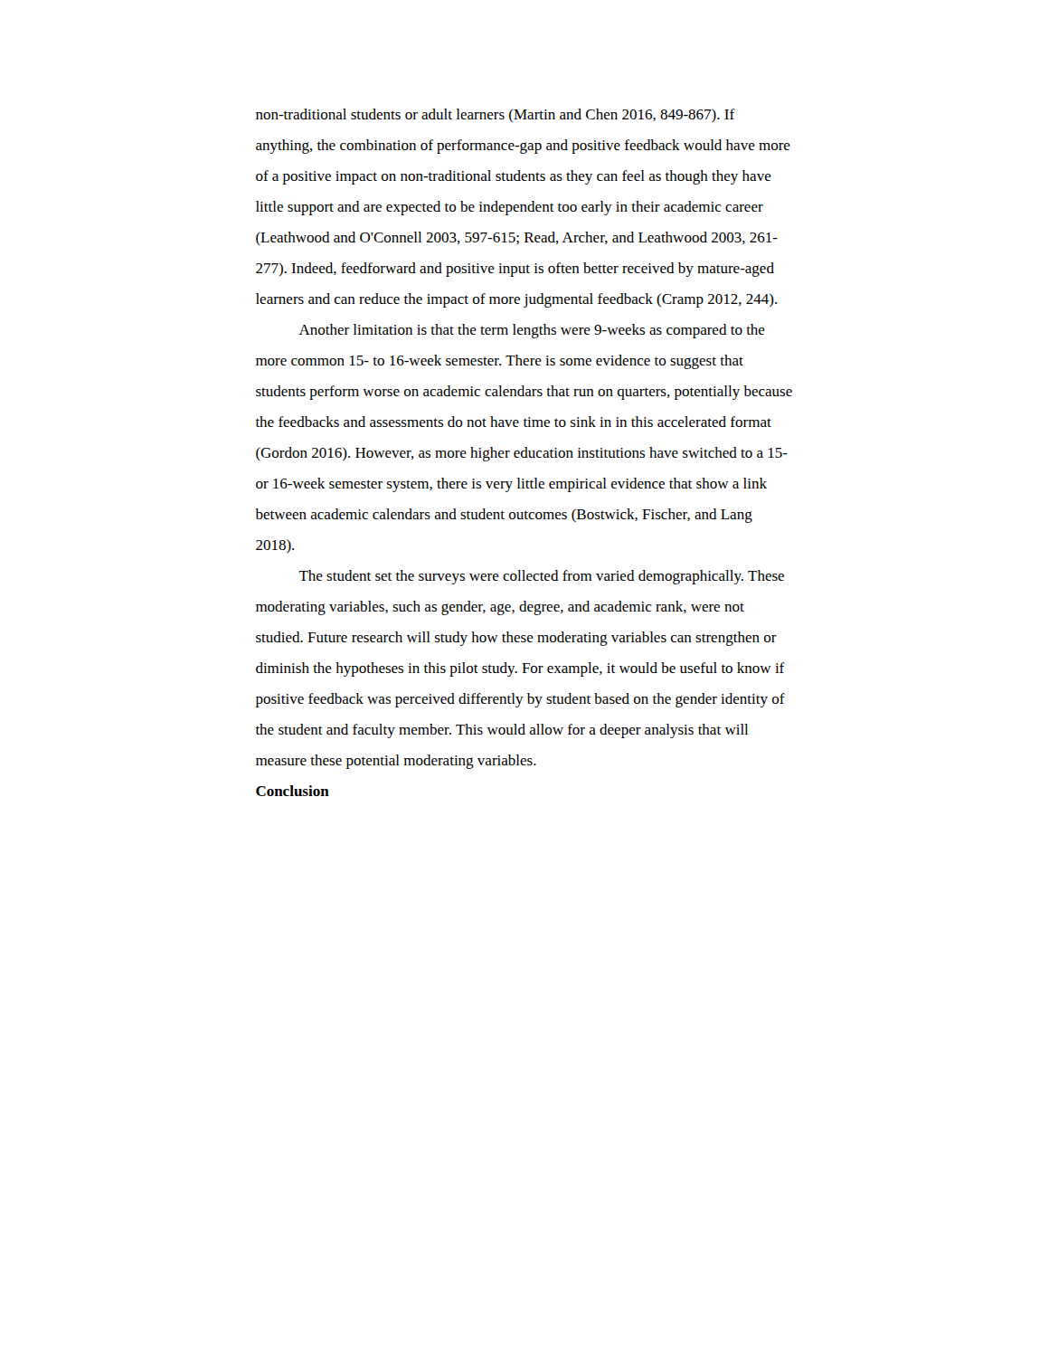non-traditional students or adult learners (Martin and Chen 2016, 849-867). If anything, the combination of performance-gap and positive feedback would have more of a positive impact on non-traditional students as they can feel as though they have little support and are expected to be independent too early in their academic career (Leathwood and O'Connell 2003, 597-615; Read, Archer, and Leathwood 2003, 261-277). Indeed, feedforward and positive input is often better received by mature-aged learners and can reduce the impact of more judgmental feedback (Cramp 2012, 244).
Another limitation is that the term lengths were 9-weeks as compared to the more common 15- to 16-week semester. There is some evidence to suggest that students perform worse on academic calendars that run on quarters, potentially because the feedbacks and assessments do not have time to sink in in this accelerated format (Gordon 2016). However, as more higher education institutions have switched to a 15- or 16-week semester system, there is very little empirical evidence that show a link between academic calendars and student outcomes (Bostwick, Fischer, and Lang 2018).
The student set the surveys were collected from varied demographically. These moderating variables, such as gender, age, degree, and academic rank, were not studied. Future research will study how these moderating variables can strengthen or diminish the hypotheses in this pilot study. For example, it would be useful to know if positive feedback was perceived differently by student based on the gender identity of the student and faculty member. This would allow for a deeper analysis that will measure these potential moderating variables.
Conclusion